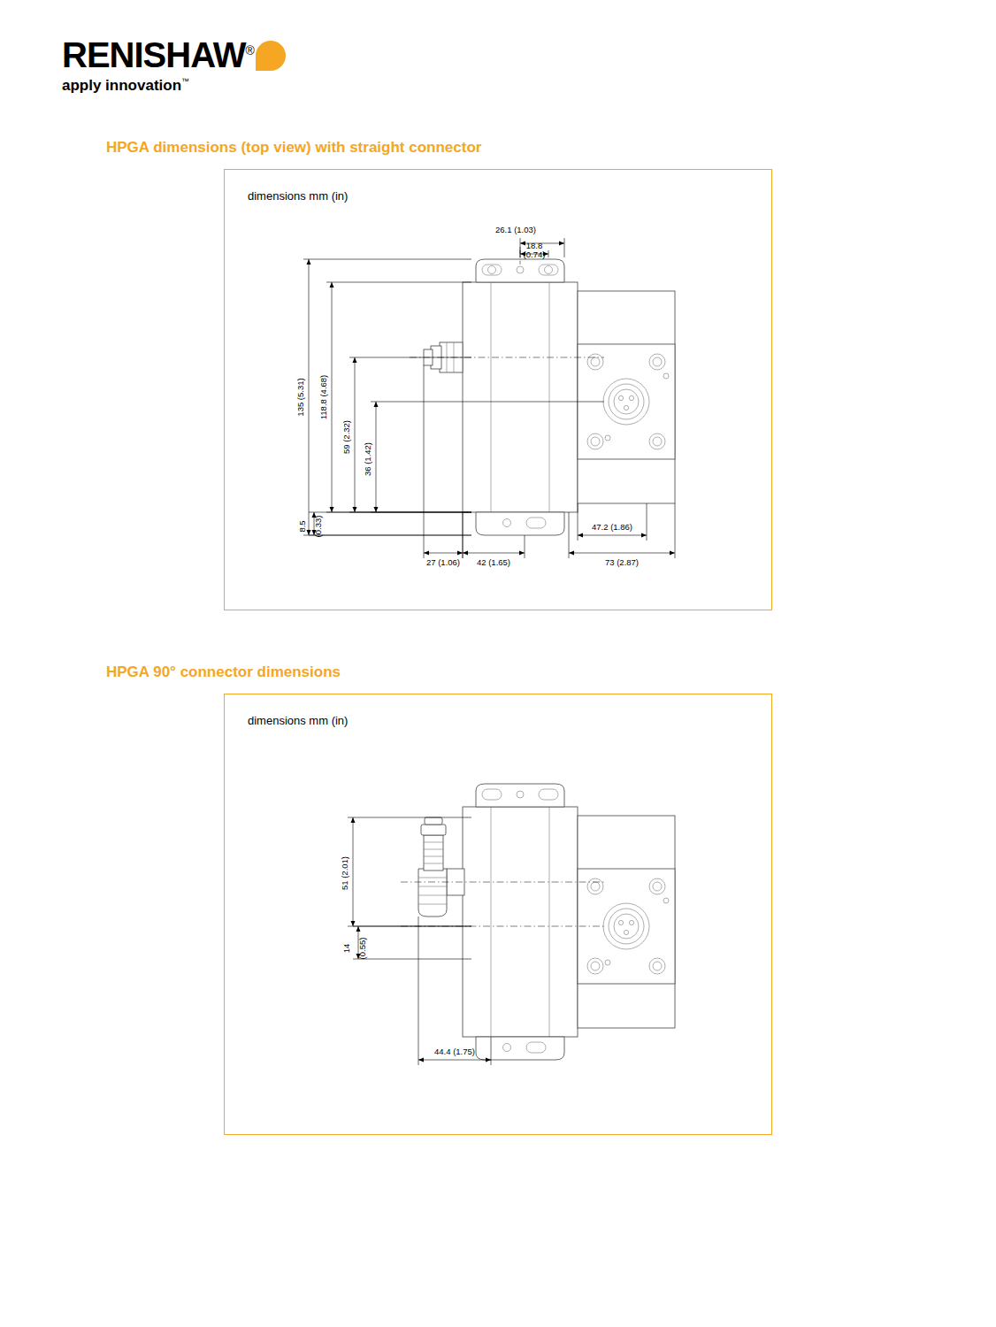RENISHAW®
apply innovation™
HPGA dimensions (top view) with straight connector
dimensions mm (in)
26.1 (1.03) 18.8 (0.74) 135 (5.31) 118.8 (4.68) 59 (2.32) 36 (1.42) 8.5 (0.33) 27 (1.06) 42 (1.65) 47.2 (1.86) 73 (2.87)
HPGA 90° connector dimensions
dimensions mm (in)
51 (2.01) 14 (0.55) 44.4 (1.75)